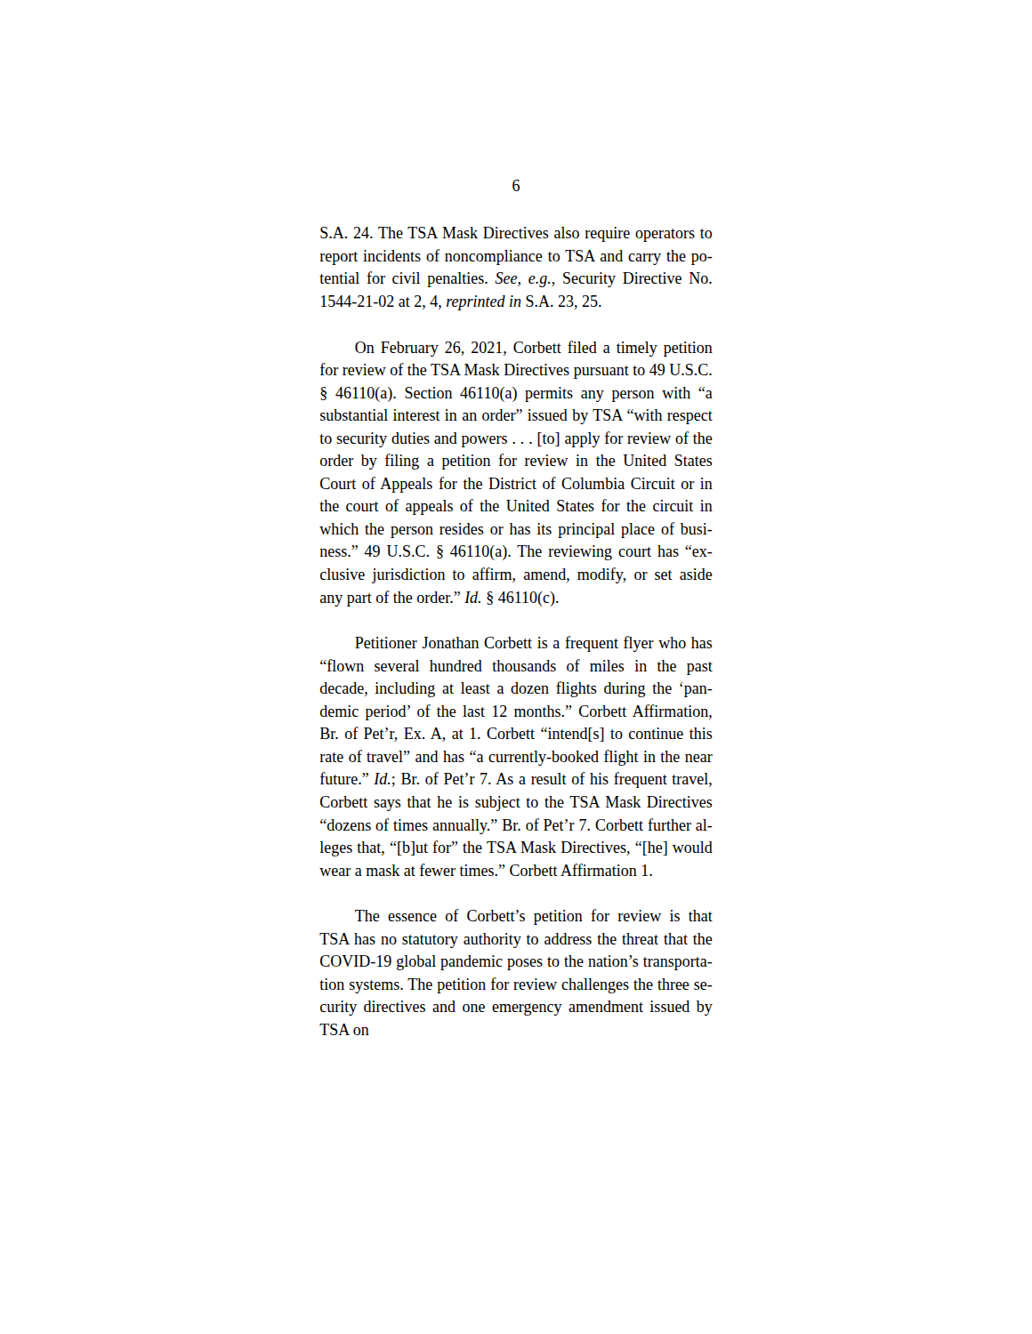6
S.A. 24. The TSA Mask Directives also require operators to report incidents of noncompliance to TSA and carry the potential for civil penalties. See, e.g., Security Directive No. 1544-21-02 at 2, 4, reprinted in S.A. 23, 25.
On February 26, 2021, Corbett filed a timely petition for review of the TSA Mask Directives pursuant to 49 U.S.C. § 46110(a). Section 46110(a) permits any person with “a substantial interest in an order” issued by TSA “with respect to security duties and powers . . . [to] apply for review of the order by filing a petition for review in the United States Court of Appeals for the District of Columbia Circuit or in the court of appeals of the United States for the circuit in which the person resides or has its principal place of business.” 49 U.S.C. § 46110(a). The reviewing court has “exclusive jurisdiction to affirm, amend, modify, or set aside any part of the order.” Id. § 46110(c).
Petitioner Jonathan Corbett is a frequent flyer who has “flown several hundred thousands of miles in the past decade, including at least a dozen flights during the ‘pandemic period’ of the last 12 months.” Corbett Affirmation, Br. of Pet’r, Ex. A, at 1. Corbett “intend[s] to continue this rate of travel” and has “a currently-booked flight in the near future.” Id.; Br. of Pet’r 7. As a result of his frequent travel, Corbett says that he is subject to the TSA Mask Directives “dozens of times annually.” Br. of Pet’r 7. Corbett further alleges that, “[b]ut for” the TSA Mask Directives, “[he] would wear a mask at fewer times.” Corbett Affirmation 1.
The essence of Corbett’s petition for review is that TSA has no statutory authority to address the threat that the COVID-19 global pandemic poses to the nation’s transportation systems. The petition for review challenges the three security directives and one emergency amendment issued by TSA on